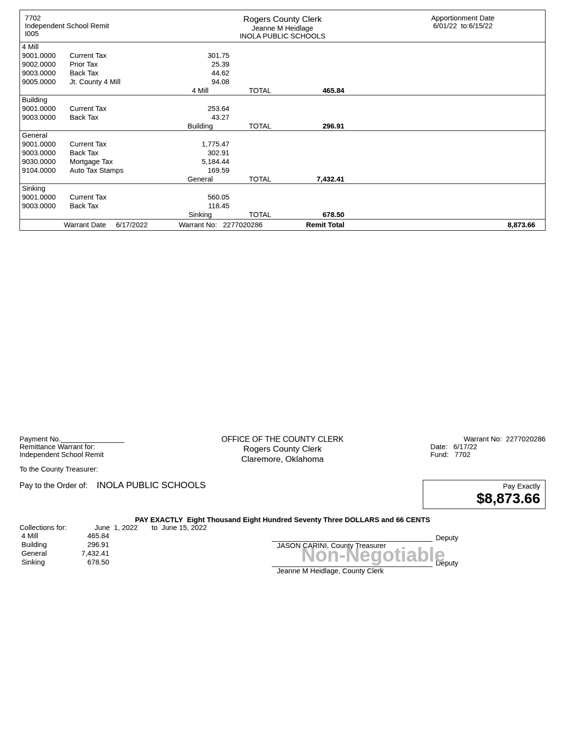7702
Independent School Remit
I005
Rogers County Clerk
Jeanne M Heidlage
INOLA PUBLIC SCHOOLS
Apportionment Date
6/01/22 to:6/15/22
| 4 Mill | | | | |
| 9001.0000 | Current Tax | 301.75 | | | |
| 9002.0000 | Prior Tax | 25.39 | | | |
| 9003.0000 | Back Tax | 44.62 | | | |
| 9005.0000 | Jt. County 4 Mill | 94.08 | | | |
| | | 4 Mill | TOTAL | 465.84 | |
| Building | | | | |
| 9001.0000 | Current Tax | 253.64 | | | |
| 9003.0000 | Back Tax | 43.27 | | | |
| | | Building | TOTAL | 296.91 | |
| General | | | | |
| 9001.0000 | Current Tax | 1,775.47 | | | |
| 9003.0000 | Back Tax | 302.91 | | | |
| 9030.0000 | Mortgage Tax | 5,184.44 | | | |
| 9104.0000 | Auto Tax Stamps | 169.59 | | | |
| | | General | TOTAL | 7,432.41 | |
| Sinking | | | | |
| 9001.0000 | Current Tax | 560.05 | | | |
| 9003.0000 | Back Tax | 118.45 | | | |
| | | Sinking | TOTAL | 678.50 | |
| Warrant Date 6/17/2022 | Warrant No: 2277020286 | Remit Total | 8,873.66 |
Payment No.________________
Remittance Warrant for:
Independent School Remit
OFFICE OF THE COUNTY CLERK
Rogers County Clerk
Claremore, Oklahoma
Warrant No: 2277020286
Date: 6/17/22
Fund: 7702
To the County Treasurer:
Pay to the Order of: INOLA PUBLIC SCHOOLS
Pay Exactly
$8,873.66
PAY EXACTLY Eight Thousand Eight Hundred Seventy Three DOLLARS and 66 CENTS
Collections for: June 1, 2022 to June 15, 2022
| 4 Mill | 465.84 |
| Building | 296.91 |
| General | 7,432.41 |
| Sinking | 678.50 |
Deputy
JASON CARINI, County Treasurer
Non-Negotiable
Deputy
Jeanne M Heidlage, County Clerk